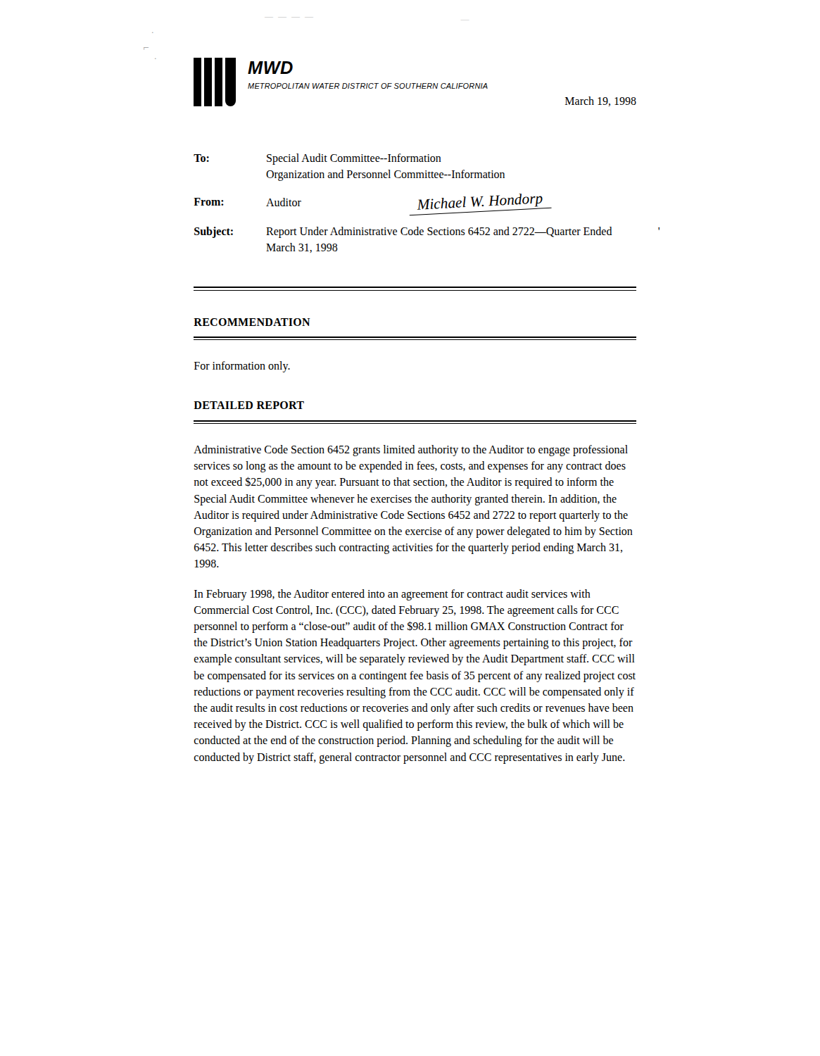— — — — — · ⌐ ·
MWD
METROPOLITAN WATER DISTRICT OF SOUTHERN CALIFORNIA
March 19, 1998
| To: | Special Audit Committee--Information Organization and Personnel Committee--Information |
| From: | Auditor Michael W. Hondorp |
| Subject: | Report Under Administrative Code Sections 6452 and 2722—Quarter Ended ' March 31, 1998 |
RECOMMENDATION
For information only.
DETAILED REPORT
Administrative Code Section 6452 grants limited authority to the Auditor to engage professional services so long as the amount to be expended in fees, costs, and expenses for any contract does not exceed $25,000 in any year. Pursuant to that section, the Auditor is required to inform the Special Audit Committee whenever he exercises the authority granted therein. In addition, the Auditor is required under Administrative Code Sections 6452 and 2722 to report quarterly to the Organization and Personnel Committee on the exercise of any power delegated to him by Section 6452. This letter describes such contracting activities for the quarterly period ending March 31, 1998.
In February 1998, the Auditor entered into an agreement for contract audit services with Commercial Cost Control, Inc. (CCC), dated February 25, 1998. The agreement calls for CCC personnel to perform a “close-out” audit of the $98.1 million GMAX Construction Contract for the District’s Union Station Headquarters Project. Other agreements pertaining to this project, for example consultant services, will be separately reviewed by the Audit Department staff. CCC will be compensated for its services on a contingent fee basis of 35 percent of any realized project cost reductions or payment recoveries resulting from the CCC audit. CCC will be compensated only if the audit results in cost reductions or recoveries and only after such credits or revenues have been received by the District. CCC is well qualified to perform this review, the bulk of which will be conducted at the end of the construction period. Planning and scheduling for the audit will be conducted by District staff, general contractor personnel and CCC representatives in early June.